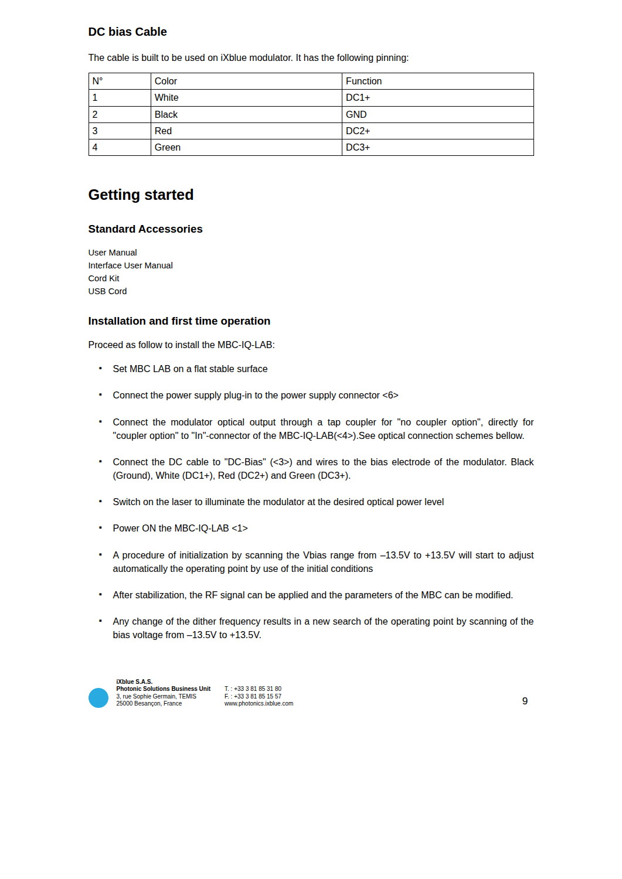DC bias Cable
The cable is built to be used on iXblue modulator. It has the following pinning:
| N° | Color | Function |
| 1 | White | DC1+ |
| 2 | Black | GND |
| 3 | Red | DC2+ |
| 4 | Green | DC3+ |
Getting started
Standard Accessories
User Manual
Interface User Manual
Cord Kit
USB Cord
Installation and first time operation
Proceed as follow to install the MBC-IQ-LAB:
Set MBC LAB on a flat stable surface
Connect the power supply plug-in to the power supply connector <6>
Connect the modulator optical output through a tap coupler for "no coupler option", directly for "coupler option" to "In"-connector of the MBC-IQ-LAB(<4>).See optical connection schemes bellow.
Connect the DC cable to "DC-Bias" (<3>) and wires to the bias electrode of the modulator. Black (Ground), White (DC1+), Red (DC2+) and Green (DC3+).
Switch on the laser to illuminate the modulator at the desired optical power level
Power ON the MBC-IQ-LAB <1>
A procedure of initialization by scanning the Vbias range from –13.5V to +13.5V will start to adjust automatically the operating point by use of the initial conditions
After stabilization, the RF signal can be applied and the parameters of the MBC can be modified.
Any change of the dither frequency results in a new search of the operating point by scanning of the bias voltage from –13.5V to +13.5V.
iXblue S.A.S.
Photonic Solutions Business Unit
3, rue Sophie Germain, TEMIS
25000 Besançon, France
T. : +33 3 81 85 31 80
F. : +33 3 81 85 15 57
www.photonics.ixblue.com
9